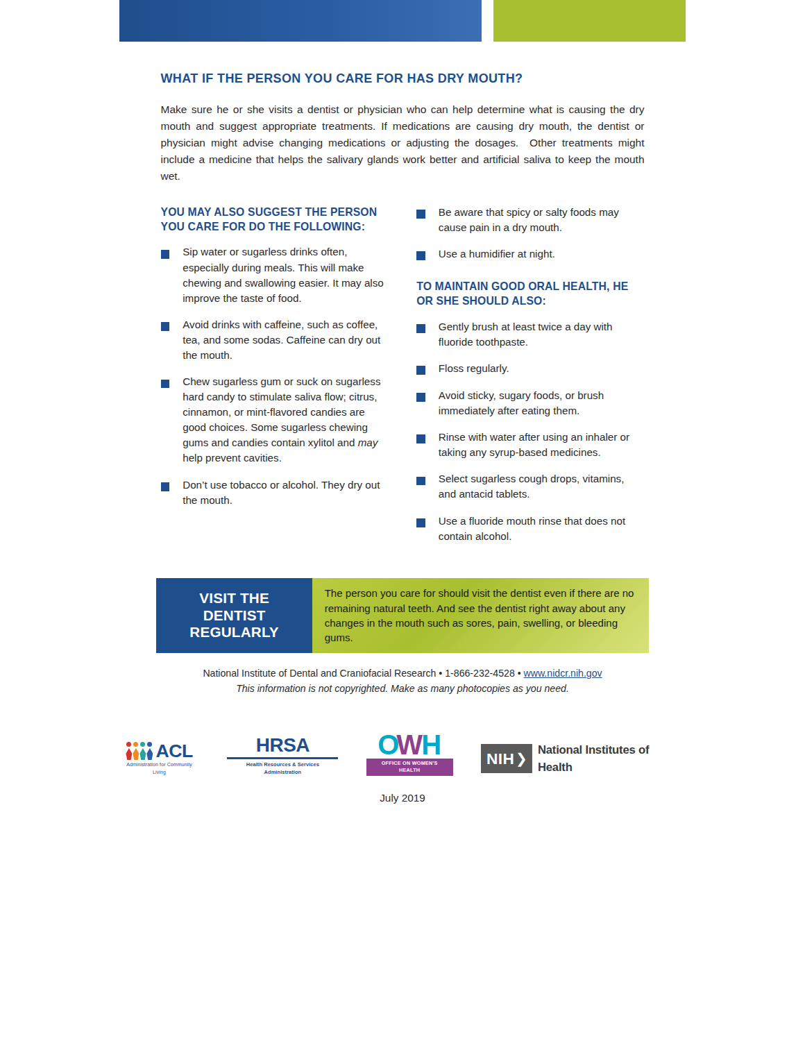What if the person you care for has dry mouth?
Make sure he or she visits a dentist or physician who can help determine what is causing the dry mouth and suggest appropriate treatments. If medications are causing dry mouth, the dentist or physician might advise changing medications or adjusting the dosages. Other treatments might include a medicine that helps the salivary glands work better and artificial saliva to keep the mouth wet.
You may also suggest the person you care for do the following:
Sip water or sugarless drinks often, especially during meals. This will make chewing and swallowing easier. It may also improve the taste of food.
Avoid drinks with caffeine, such as coffee, tea, and some sodas. Caffeine can dry out the mouth.
Chew sugarless gum or suck on sugarless hard candy to stimulate saliva flow; citrus, cinnamon, or mint-flavored candies are good choices. Some sugarless chewing gums and candies contain xylitol and may help prevent cavities.
Don’t use tobacco or alcohol. They dry out the mouth.
Be aware that spicy or salty foods may cause pain in a dry mouth.
Use a humidifier at night.
To maintain good oral health, he or she should also:
Gently brush at least twice a day with fluoride toothpaste.
Floss regularly.
Avoid sticky, sugary foods, or brush immediately after eating them.
Rinse with water after using an inhaler or taking any syrup-based medicines.
Select sugarless cough drops, vitamins, and antacid tablets.
Use a fluoride mouth rinse that does not contain alcohol.
Visit the
Dentist
Regularly
The person you care for should visit the dentist even if there are no remaining natural teeth. And see the dentist right away about any changes in the mouth such as sores, pain, swelling, or bleeding gums.
National Institute of Dental and Craniofacial Research • 1-866-232-4528 • www.nidcr.nih.gov
This information is not copyrighted. Make as many photocopies as you need.
ACL
Administration for Community Living
HRSA
Health Resources & Services Administration
OWH
OFFICE ON WOMEN'S HEALTH
NIH❯
National Institutes of Health
July 2019